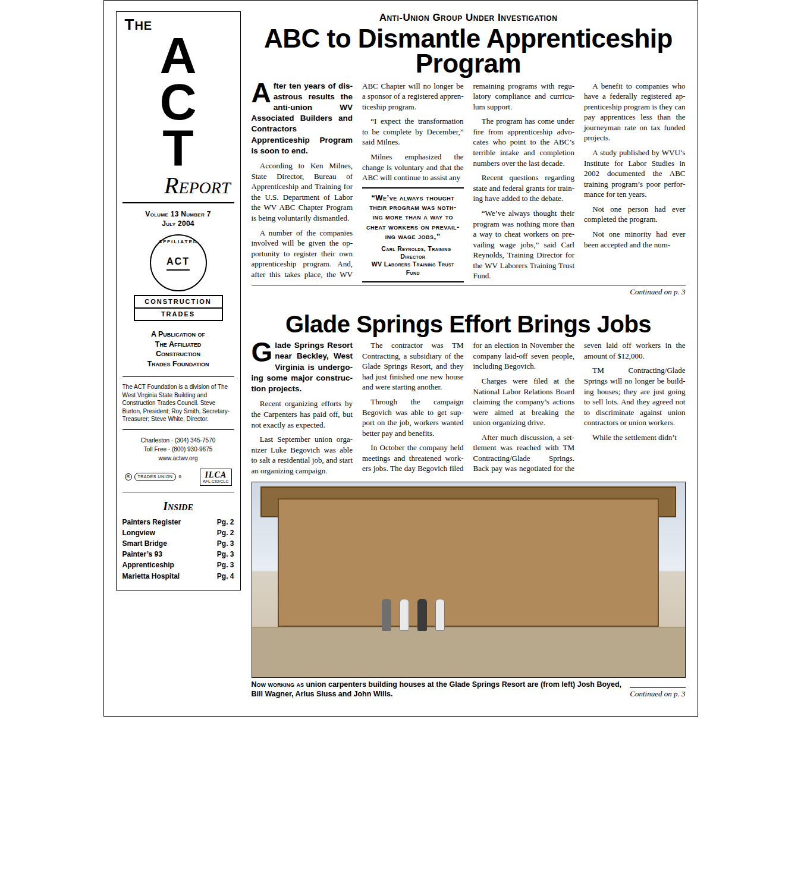THE
A C T
REPORT
Volume 13 Number 7
July 2004
AFFILIATED
ACT
CONSTRUCTION
TRADES
A Publication of
The Affiliated
Construction
Trades Foundation
The ACT Foundation is a division of The West Virginia State Building and Construction Trades Council. Steve Burton, President; Roy Smith, Secretary-Treasurer; Steve White, Director.
Charleston - (304) 345-7570
Toll Free - (800) 930-9675
www.actwv.org
R TRADES UNION 6
ILCA
AFL-CIO/CLC
INSIDE
| Painters Register | Pg. 2 |
| Longview | Pg. 2 |
| Smart Bridge | Pg. 3 |
| Painter’s 93 | Pg. 3 |
| Apprenticeship | Pg. 3 |
| Marietta Hospital | Pg. 4 |
Anti-Union Group Under Investigation
ABC to Dismantle Apprenticeship Program
After ten years of disastrous results the anti-union WV Associated Builders and Contractors Apprenticeship Program is soon to end.
According to Ken Milnes, State Director, Bureau of Apprenticeship and Training for the U.S. Department of Labor the WV ABC Chapter Program is being voluntarily dismantled.
A number of the companies involved will be given the opportunity to register their own apprenticeship program. And, after this takes place, the WV ABC Chapter will no longer be a sponsor of a registered apprenticeship program.
“I expect the transformation to be complete by December,” said Milnes.
Milnes emphasized the change is voluntary and that the ABC will continue to assist any
“We’ve always thought their program was nothing more than a way to cheat workers on prevailing wage jobs,”
Carl Reynolds, Training Director
WV Laborers Training Trust Fund
remaining programs with regulatory compliance and curriculum support.
The program has come under fire from apprenticeship advocates who point to the ABC’s terrible intake and completion numbers over the last decade.
Recent questions regarding state and federal grants for training have added to the debate.
“We’ve always thought their program was nothing more than a way to cheat workers on prevailing wage jobs,” said Carl Reynolds, Training Director for the WV Laborers Training Trust Fund.
A benefit to companies who have a federally registered apprenticeship program is they can pay apprentices less than the journeyman rate on tax funded projects.
A study published by WVU’s Institute for Labor Studies in 2002 documented the ABC training program’s poor performance for ten years.
Not one person had ever completed the program.
Not one minority had ever been accepted and the num-
Continued on p. 3
Glade Springs Effort Brings Jobs
Glade Springs Resort near Beckley, West Virginia is undergoing some major construction projects.
Recent organizing efforts by the Carpenters has paid off, but not exactly as expected.
Last September union organizer Luke Begovich was able to salt a residential job, and start an organizing campaign.
The contractor was TM Contracting, a subsidiary of the Glade Springs Resort, and they had just finished one new house and were starting another.
Through the campaign Begovich was able to get support on the job, workers wanted better pay and benefits.
In October the company held meetings and threatened workers jobs. The day Begovich filed for an election in November the company laid-off seven people, including Begovich.
Charges were filed at the National Labor Relations Board claiming the company’s actions were aimed at breaking the union organizing drive.
After much discussion, a settlement was reached with TM Contracting/Glade Springs. Back pay was negotiated for the seven laid off workers in the amount of $12,000.
TM Contracting/Glade Springs will no longer be building houses; they are just going to sell lots. And they agreed not to discriminate against union contractors or union workers.
While the settlement didn’t
Now working as union carpenters building houses at the Glade Springs Resort are (from left) Josh Boyed, Bill Wagner, Arlus Sluss and John Wills.
Continued on p. 3